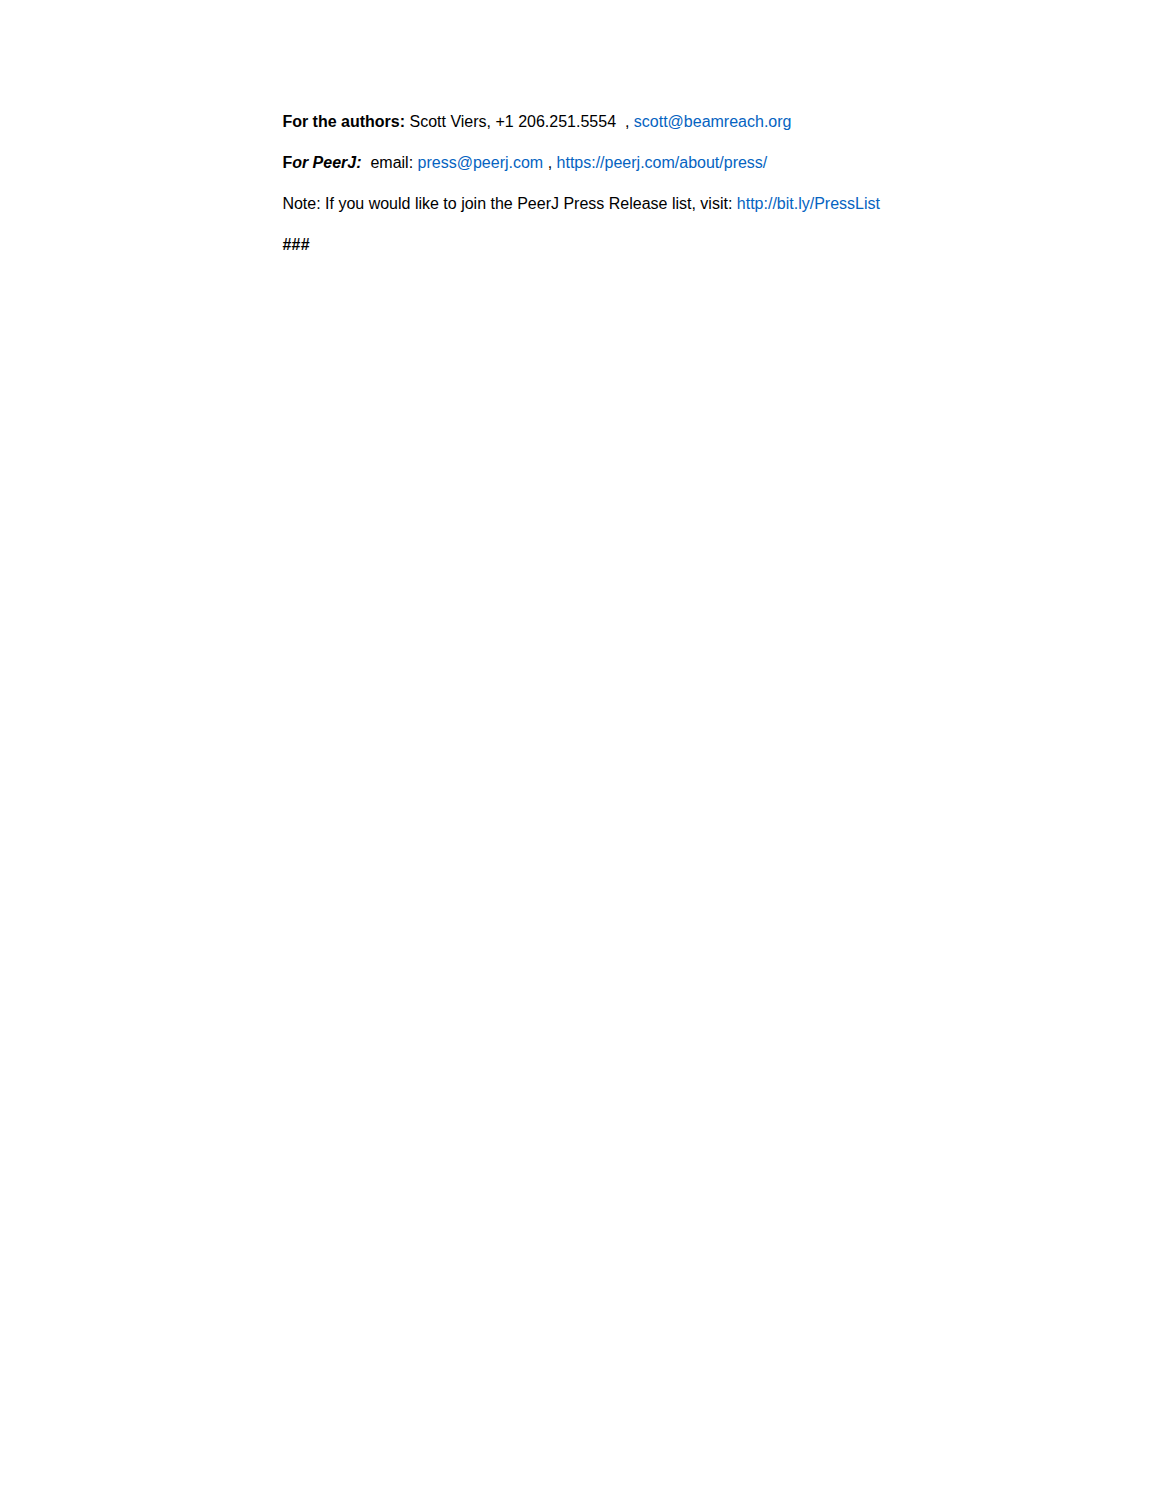For the authors: Scott Viers, +1 206.251.5554 , scott@beamreach.org
For PeerJ: email: press@peerj.com , https://peerj.com/about/press/
Note: If you would like to join the PeerJ Press Release list, visit: http://bit.ly/PressList
###